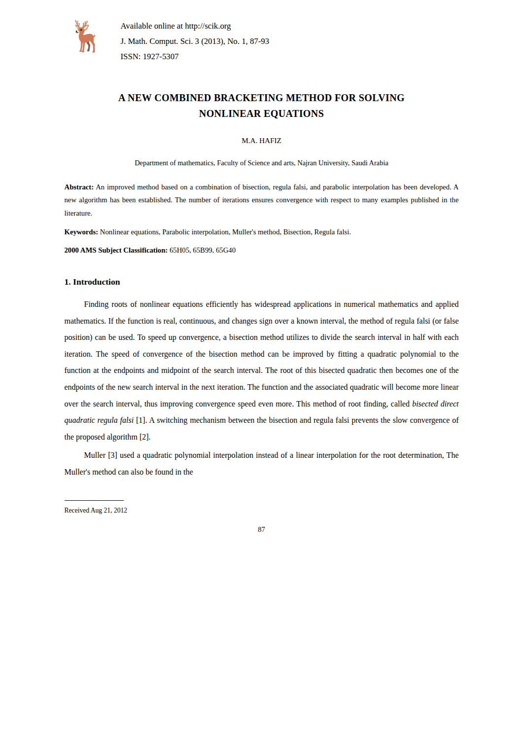🦌
Available online at http://scik.org
J. Math. Comput. Sci. 3 (2013), No. 1, 87-93
ISSN: 1927-5307
A New Combined Bracketing Method for Solving
Nonlinear Equations
M.A. HAFIZ
Department of mathematics, Faculty of Science and arts, Najran University, Saudi Arabia
Abstract: An improved method based on a combination of bisection, regula falsi, and parabolic interpolation has been developed. A new algorithm has been established. The number of iterations ensures convergence with respect to many examples published in the literature.
Keywords: Nonlinear equations, Parabolic interpolation, Muller's method, Bisection, Regula falsi.
2000 AMS Subject Classification: 65H05, 65B99, 65G40
1. Introduction
Finding roots of nonlinear equations efficiently has widespread applications in numerical mathematics and applied mathematics. If the function is real, continuous, and changes sign over a known interval, the method of regula falsi (or false position) can be used. To speed up convergence, a bisection method utilizes to divide the search interval in half with each iteration. The speed of convergence of the bisection method can be improved by fitting a quadratic polynomial to the function at the endpoints and midpoint of the search interval. The root of this bisected quadratic then becomes one of the endpoints of the new search interval in the next iteration. The function and the associated quadratic will become more linear over the search interval, thus improving convergence speed even more. This method of root finding, called bisected direct quadratic regula falsi [1]. A switching mechanism between the bisection and regula falsi prevents the slow convergence of the proposed algorithm [2].
Muller [3] used a quadratic polynomial interpolation instead of a linear interpolation for the root determination, The Muller's method can also be found in the
Received Aug 21, 2012
87